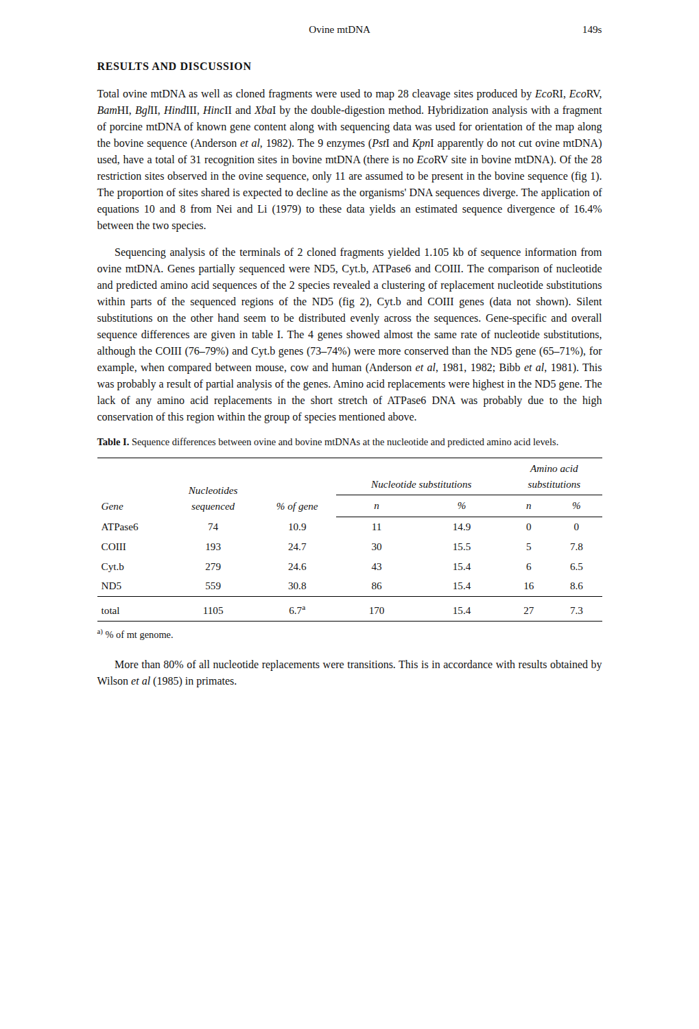Ovine mtDNA 149s
Results and Discussion
Total ovine mtDNA as well as cloned fragments were used to map 28 cleavage sites produced by Eco RI, Eco RV, Bam HI, Bgl II, Hind III, Hinc II and Xba I by the double-digestion method. Hybridization analysis with a fragment of porcine mtDNA of known gene content along with sequencing data was used for orientation of the map along the bovine sequence (Anderson et al, 1982). The 9 enzymes (Pst I and Kpn I apparently do not cut ovine mtDNA) used, have a total of 31 recognition sites in bovine mtDNA (there is no Eco RV site in bovine mtDNA). Of the 28 restriction sites observed in the ovine sequence, only 11 are assumed to be present in the bovine sequence (fig 1). The proportion of sites shared is expected to decline as the organisms' DNA sequences diverge. The application of equations 10 and 8 from Nei and Li (1979) to these data yields an estimated sequence divergence of 16.4% between the two species.
Sequencing analysis of the terminals of 2 cloned fragments yielded 1.105 kb of sequence information from ovine mtDNA. Genes partially sequenced were ND5, Cyt.b, ATPase6 and COIII. The comparison of nucleotide and predicted amino acid sequences of the 2 species revealed a clustering of replacement nucleotide substitutions within parts of the sequenced regions of the ND5 (fig 2), Cyt.b and COIII genes (data not shown). Silent substitutions on the other hand seem to be distributed evenly across the sequences. Gene-specific and overall sequence differences are given in table I. The 4 genes showed almost the same rate of nucleotide substitutions, although the COIII (76–79%) and Cyt.b genes (73–74%) were more conserved than the ND5 gene (65–71%), for example, when compared between mouse, cow and human (Anderson et al, 1981, 1982; Bibb et al, 1981). This was probably a result of partial analysis of the genes. Amino acid replacements were highest in the ND5 gene. The lack of any amino acid replacements in the short stretch of ATPase6 DNA was probably due to the high conservation of this region within the group of species mentioned above.
Table I. Sequence differences between ovine and bovine mtDNAs at the nucleotide and predicted amino acid levels.
| Gene | Nucleotides sequenced | % of gene | Nucleotide substitutions | Amino acid substitutions |
| --- | --- | --- | --- | --- |
| n | % | n | % |
| ATPase6 | 74 | 10.9 | 11 | 14.9 | 0 | 0 |
| COIII | 193 | 24.7 | 30 | 15.5 | 5 | 7.8 |
| Cyt.b | 279 | 24.6 | 43 | 15.4 | 6 | 6.5 |
| ND5 | 559 | 30.8 | 86 | 15.4 | 16 | 8.6 |
| total | 1105 | 6.7 a | 170 | 15.4 | 27 | 7.3 |
a) % of mt genome.
More than 80% of all nucleotide replacements were transitions. This is in accordance with results obtained by Wilson et al (1985) in primates.